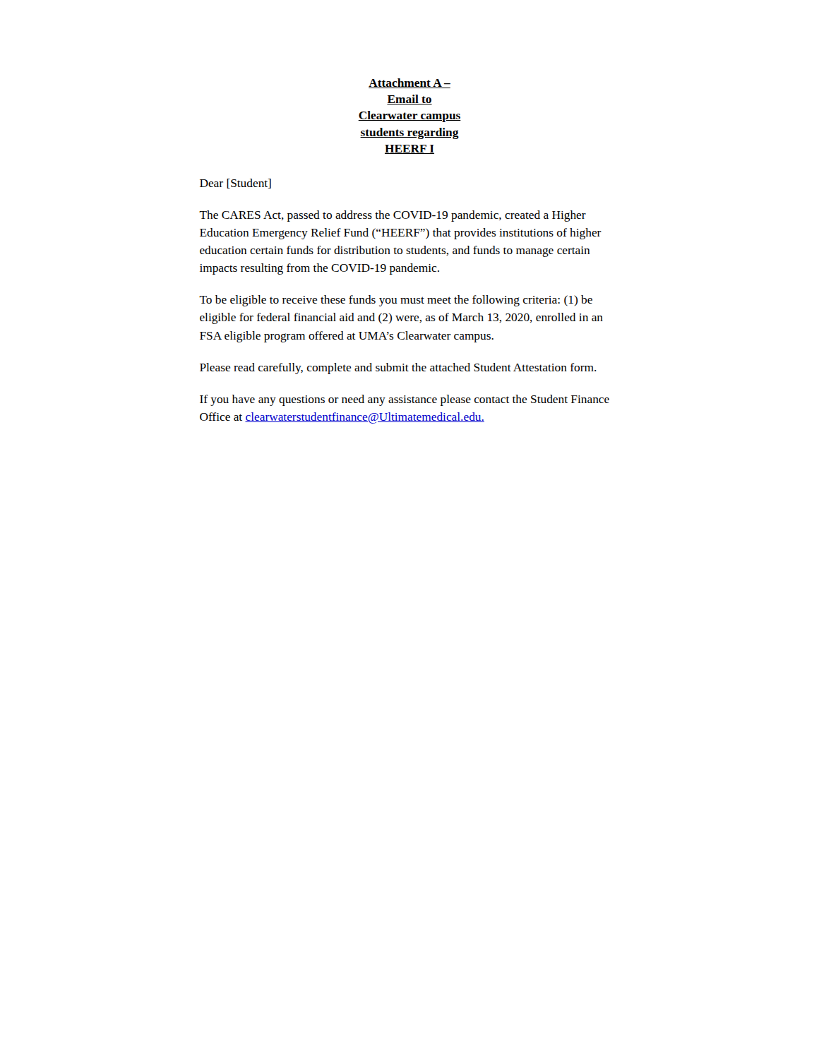Attachment A – Email to Clearwater campus students regarding HEERF I
Dear [Student]
The CARES Act, passed to address the COVID-19 pandemic, created a Higher Education Emergency Relief Fund (“HEERF”) that provides institutions of higher education certain funds for distribution to students, and funds to manage certain impacts resulting from the COVID-19 pandemic.
To be eligible to receive these funds you must meet the following criteria: (1) be eligible for federal financial aid and (2) were, as of March 13, 2020, enrolled in an FSA eligible program offered at UMA’s Clearwater campus.
Please read carefully, complete and submit the attached Student Attestation form.
If you have any questions or need any assistance please contact the Student Finance Office at clearwaterstudentfinance@Ultimatemedical.edu.